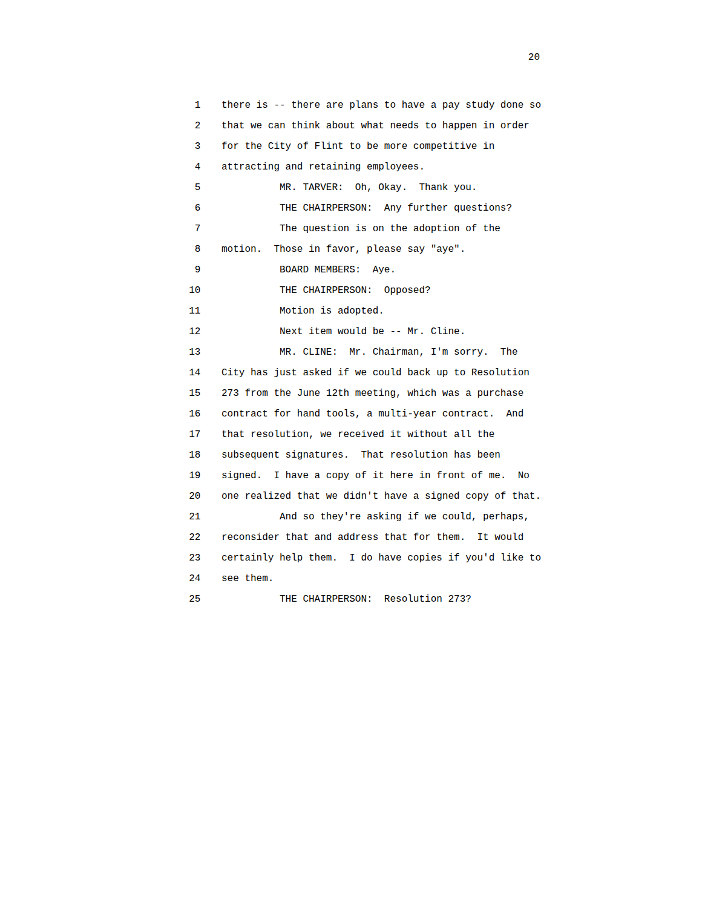20
| 1 | there is -- there are plans to have a pay study done so |
| 2 | that we can think about what needs to happen in order |
| 3 | for the City of Flint to be more competitive in |
| 4 | attracting and retaining employees. |
| 5 | MR. TARVER: Oh, Okay. Thank you. |
| 6 | THE CHAIRPERSON: Any further questions? |
| 7 | The question is on the adoption of the |
| 8 | motion. Those in favor, please say "aye". |
| 9 | BOARD MEMBERS: Aye. |
| 10 | THE CHAIRPERSON: Opposed? |
| 11 | Motion is adopted. |
| 12 | Next item would be -- Mr. Cline. |
| 13 | MR. CLINE: Mr. Chairman, I'm sorry. The |
| 14 | City has just asked if we could back up to Resolution |
| 15 | 273 from the June 12th meeting, which was a purchase |
| 16 | contract for hand tools, a multi-year contract. And |
| 17 | that resolution, we received it without all the |
| 18 | subsequent signatures. That resolution has been |
| 19 | signed. I have a copy of it here in front of me. No |
| 20 | one realized that we didn't have a signed copy of that. |
| 21 | And so they're asking if we could, perhaps, |
| 22 | reconsider that and address that for them. It would |
| 23 | certainly help them. I do have copies if you'd like to |
| 24 | see them. |
| 25 | THE CHAIRPERSON: Resolution 273? |